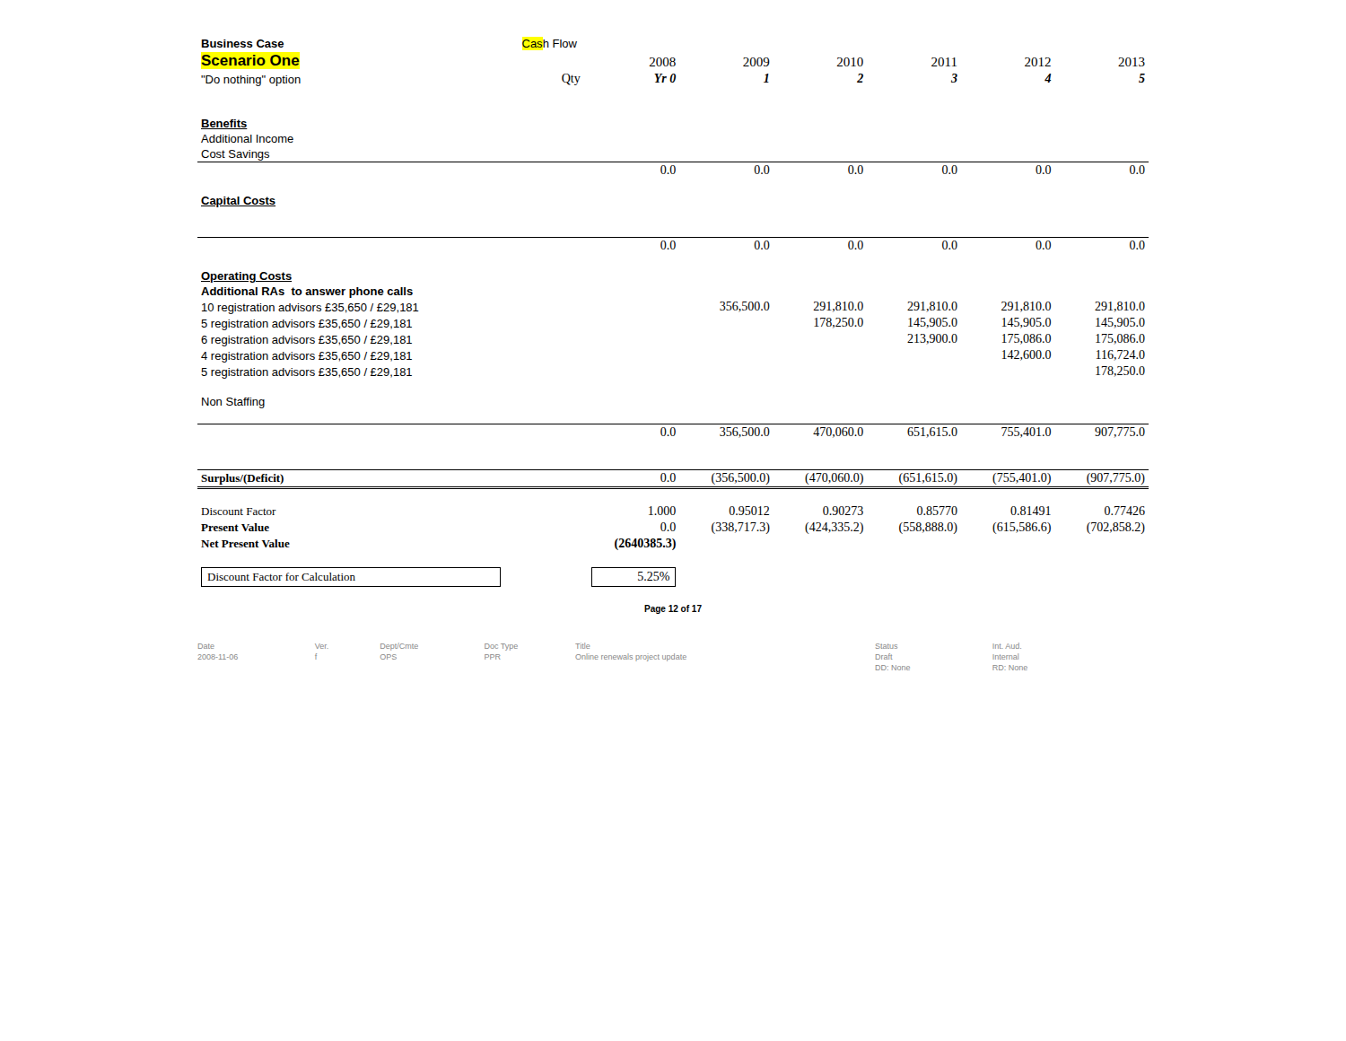| Business Case | Cas h Flow | | | | | |
| Scenario One | | 2008 | 2009 | 2010 | 2011 | 2012 | 2013 |
| "Do nothing" option | Qty | Yr 0 | 1 | 2 | 3 | 4 | 5 |
| Benefits | |
| Additional Income | |
| Cost Savings | |
| | | 0.0 | 0.0 | 0.0 | 0.0 | 0.0 | 0.0 |
| Capital Costs | |
| | | 0.0 | 0.0 | 0.0 | 0.0 | 0.0 | 0.0 |
| Operating Costs | |
| Additional RAs to answer phone calls | |
| 10 registration advisors £35,650 / £29,181 | | | 356,500.0 | 291,810.0 | 291,810.0 | 291,810.0 | 291,810.0 |
| 5 registration advisors £35,650 / £29,181 | | | | 178,250.0 | 145,905.0 | 145,905.0 | 145,905.0 |
| 6 registration advisors £35,650 / £29,181 | | | | | 213,900.0 | 175,086.0 | 175,086.0 |
| 4 registration advisors £35,650 / £29,181 | | | | | | 142,600.0 | 116,724.0 |
| 5 registration advisors £35,650 / £29,181 | | | | | | | 178,250.0 |
| Non Staffing | |
| | | 0.0 | 356,500.0 | 470,060.0 | 651,615.0 | 755,401.0 | 907,775.0 |
| Surplus/(Deficit) | | 0.0 | (356,500.0) | (470,060.0) | (651,615.0) | (755,401.0) | (907,775.0) |
| Discount Factor | | 1.000 | 0.95012 | 0.90273 | 0.85770 | 0.81491 | 0.77426 |
| Present Value | | 0.0 | (338,717.3) | (424,335.2) | (558,888.0) | (615,586.6) | (702,858.2) |
| Net Present Value | | (2640385.3) | | | | | |
| Discount Factor for Calculation | | 5.25% | |
Page 12 of 17
| Date | Ver. | Dept/Cmte | Doc Type | Title | Status | Int. Aud. |
| 2008-11-06 | f | OPS | PPR | Online renewals project update | Draft | Internal |
| | | | | | DD: None | RD: None |